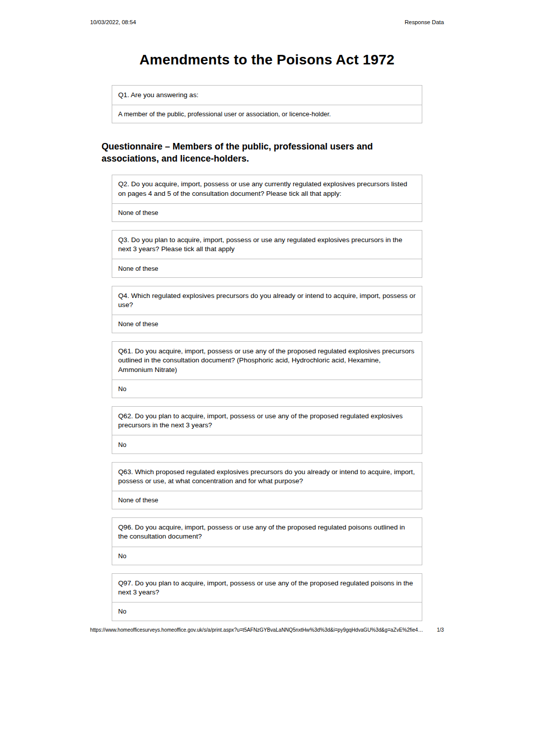10/03/2022, 08:54 Response Data
Amendments to the Poisons Act 1972
Q1. Are you answering as:
A member of the public, professional user or association, or licence-holder.
Questionnaire – Members of the public, professional users and
associations, and licence-holders.
Q2. Do you acquire, import, possess or use any currently regulated explosives precursors listed on pages 4 and 5 of the consultation document? Please tick all that apply:
None of these
Q3. Do you plan to acquire, import, possess or use any regulated explosives precursors in the next 3 years? Please tick all that apply
None of these
Q4. Which regulated explosives precursors do you already or intend to acquire, import, possess or use?
None of these
Q61. Do you acquire, import, possess or use any of the proposed regulated explosives precursors outlined in the consultation document? (Phosphoric acid, Hydrochloric acid, Hexamine, Ammonium Nitrate)
No
Q62. Do you plan to acquire, import, possess or use any of the proposed regulated explosives precursors in the next 3 years?
No
Q63. Which proposed regulated explosives precursors do you already or intend to acquire, import, possess or use, at what concentration and for what purpose?
None of these
Q96. Do you acquire, import, possess or use any of the proposed regulated poisons outlined in the consultation document?
No
Q97. Do you plan to acquire, import, possess or use any of the proposed regulated poisons in the next 3 years?
No
https://www.homeofficesurveys.homeoffice.gov.uk/s/a/print.aspx?u=t5AFNzGYBvaLaNNQ5nxtHw%3d%3d&i=py9gqHdvaGU%3d&g=aZvE%2fie4… 1/3